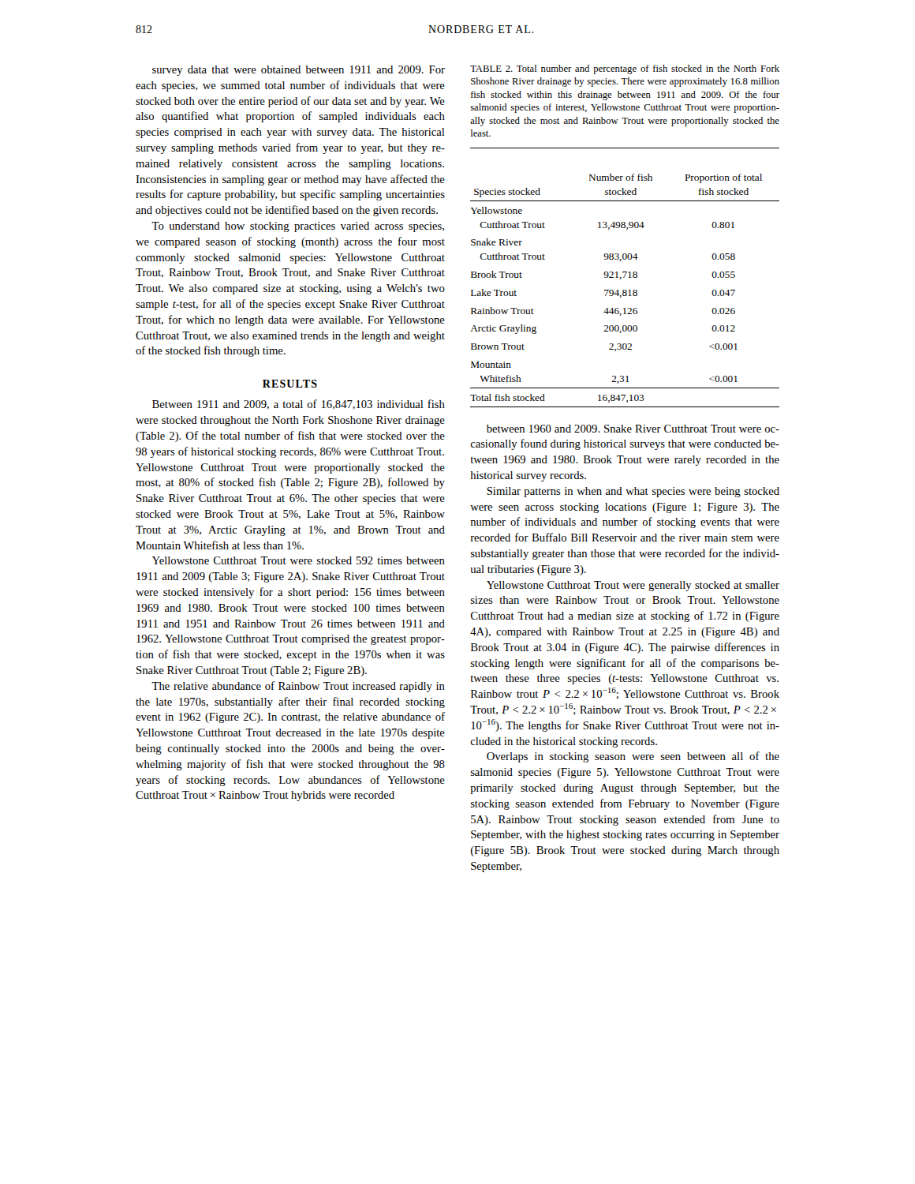812 NORDBERG ET AL.
survey data that were obtained between 1911 and 2009. For each species, we summed total number of individuals that were stocked both over the entire period of our data set and by year. We also quantified what proportion of sampled individuals each species comprised in each year with survey data. The historical survey sampling methods varied from year to year, but they remained relatively consistent across the sampling locations. Inconsistencies in sampling gear or method may have affected the results for capture probability, but specific sampling uncertainties and objectives could not be identified based on the given records.
To understand how stocking practices varied across species, we compared season of stocking (month) across the four most commonly stocked salmonid species: Yellowstone Cutthroat Trout, Rainbow Trout, Brook Trout, and Snake River Cutthroat Trout. We also compared size at stocking, using a Welch's two sample t-test, for all of the species except Snake River Cutthroat Trout, for which no length data were available. For Yellowstone Cutthroat Trout, we also examined trends in the length and weight of the stocked fish through time.
RESULTS
Between 1911 and 2009, a total of 16,847,103 individual fish were stocked throughout the North Fork Shoshone River drainage (Table 2). Of the total number of fish that were stocked over the 98 years of historical stocking records, 86% were Cutthroat Trout. Yellowstone Cutthroat Trout were proportionally stocked the most, at 80% of stocked fish (Table 2; Figure 2B), followed by Snake River Cutthroat Trout at 6%. The other species that were stocked were Brook Trout at 5%, Lake Trout at 5%, Rainbow Trout at 3%, Arctic Grayling at 1%, and Brown Trout and Mountain Whitefish at less than 1%.
Yellowstone Cutthroat Trout were stocked 592 times between 1911 and 2009 (Table 3; Figure 2A). Snake River Cutthroat Trout were stocked intensively for a short period: 156 times between 1969 and 1980. Brook Trout were stocked 100 times between 1911 and 1951 and Rainbow Trout 26 times between 1911 and 1962. Yellowstone Cutthroat Trout comprised the greatest proportion of fish that were stocked, except in the 1970s when it was Snake River Cutthroat Trout (Table 2; Figure 2B).
The relative abundance of Rainbow Trout increased rapidly in the late 1970s, substantially after their final recorded stocking event in 1962 (Figure 2C). In contrast, the relative abundance of Yellowstone Cutthroat Trout decreased in the late 1970s despite being continually stocked into the 2000s and being the overwhelming majority of fish that were stocked throughout the 98 years of stocking records. Low abundances of Yellowstone Cutthroat Trout × Rainbow Trout hybrids were recorded
TABLE 2. Total number and percentage of fish stocked in the North Fork Shoshone River drainage by species. There were approximately 16.8 million fish stocked within this drainage between 1911 and 2009. Of the four salmonid species of interest, Yellowstone Cutthroat Trout were proportionally stocked the most and Rainbow Trout were proportionally stocked the least.
| Species stocked | Number of fish stocked | Proportion of total fish stocked |
| --- | --- | --- |
| Yellowstone Cutthroat Trout | 13,498,904 | 0.801 |
| Snake River Cutthroat Trout | 983,004 | 0.058 |
| Brook Trout | 921,718 | 0.055 |
| Lake Trout | 794,818 | 0.047 |
| Rainbow Trout | 446,126 | 0.026 |
| Arctic Grayling | 200,000 | 0.012 |
| Brown Trout | 2,302 | <0.001 |
| Mountain Whitefish | 2,31 | <0.001 |
| Total fish stocked | 16,847,103 | |
between 1960 and 2009. Snake River Cutthroat Trout were occasionally found during historical surveys that were conducted between 1969 and 1980. Brook Trout were rarely recorded in the historical survey records.
Similar patterns in when and what species were being stocked were seen across stocking locations (Figure 1; Figure 3). The number of individuals and number of stocking events that were recorded for Buffalo Bill Reservoir and the river main stem were substantially greater than those that were recorded for the individual tributaries (Figure 3).
Yellowstone Cutthroat Trout were generally stocked at smaller sizes than were Rainbow Trout or Brook Trout. Yellowstone Cutthroat Trout had a median size at stocking of 1.72 in (Figure 4A), compared with Rainbow Trout at 2.25 in (Figure 4B) and Brook Trout at 3.04 in (Figure 4C). The pairwise differences in stocking length were significant for all of the comparisons between these three species (t-tests: Yellowstone Cutthroat vs. Rainbow trout P < 2.2 × 10−16; Yellowstone Cutthroat vs. Brook Trout, P < 2.2 × 10−16; Rainbow Trout vs. Brook Trout, P < 2.2 × 10−16). The lengths for Snake River Cutthroat Trout were not included in the historical stocking records.
Overlaps in stocking season were seen between all of the salmonid species (Figure 5). Yellowstone Cutthroat Trout were primarily stocked during August through September, but the stocking season extended from February to November (Figure 5A). Rainbow Trout stocking season extended from June to September, with the highest stocking rates occurring in September (Figure 5B). Brook Trout were stocked during March through September,